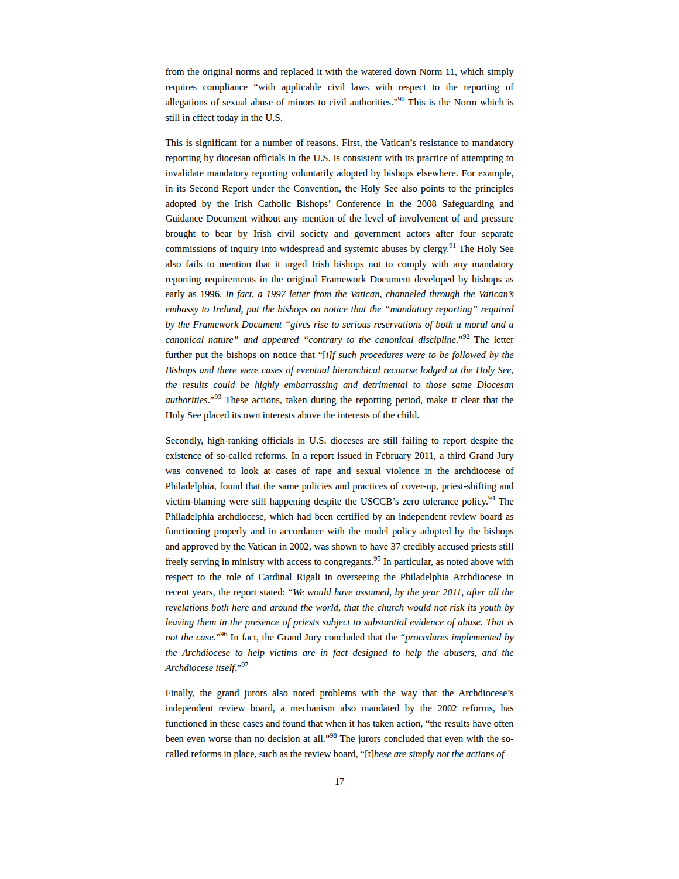from the original norms and replaced it with the watered down Norm 11, which simply requires compliance “with applicable civil laws with respect to the reporting of allegations of sexual abuse of minors to civil authorities.”90 This is the Norm which is still in effect today in the U.S.
This is significant for a number of reasons. First, the Vatican’s resistance to mandatory reporting by diocesan officials in the U.S. is consistent with its practice of attempting to invalidate mandatory reporting voluntarily adopted by bishops elsewhere. For example, in its Second Report under the Convention, the Holy See also points to the principles adopted by the Irish Catholic Bishops’ Conference in the 2008 Safeguarding and Guidance Document without any mention of the level of involvement of and pressure brought to bear by Irish civil society and government actors after four separate commissions of inquiry into widespread and systemic abuses by clergy.91 The Holy See also fails to mention that it urged Irish bishops not to comply with any mandatory reporting requirements in the original Framework Document developed by bishops as early as 1996. In fact, a 1997 letter from the Vatican, channeled through the Vatican’s embassy to Ireland, put the bishops on notice that the “mandatory reporting” required by the Framework Document “gives rise to serious reservations of both a moral and a canonical nature” and appeared “contrary to the canonical discipline.”92 The letter further put the bishops on notice that “[i]f such procedures were to be followed by the Bishops and there were cases of eventual hierarchical recourse lodged at the Holy See, the results could be highly embarrassing and detrimental to those same Diocesan authorities.”93 These actions, taken during the reporting period, make it clear that the Holy See placed its own interests above the interests of the child.
Secondly, high-ranking officials in U.S. dioceses are still failing to report despite the existence of so-called reforms. In a report issued in February 2011, a third Grand Jury was convened to look at cases of rape and sexual violence in the archdiocese of Philadelphia, found that the same policies and practices of cover-up, priest-shifting and victim-blaming were still happening despite the USCCB’s zero tolerance policy.94 The Philadelphia archdiocese, which had been certified by an independent review board as functioning properly and in accordance with the model policy adopted by the bishops and approved by the Vatican in 2002, was shown to have 37 credibly accused priests still freely serving in ministry with access to congregants.95 In particular, as noted above with respect to the role of Cardinal Rigali in overseeing the Philadelphia Archdiocese in recent years, the report stated: “We would have assumed, by the year 2011, after all the revelations both here and around the world, that the church would not risk its youth by leaving them in the presence of priests subject to substantial evidence of abuse. That is not the case.”96 In fact, the Grand Jury concluded that the “procedures implemented by the Archdiocese to help victims are in fact designed to help the abusers, and the Archdiocese itself.”97
Finally, the grand jurors also noted problems with the way that the Archdiocese’s independent review board, a mechanism also mandated by the 2002 reforms, has functioned in these cases and found that when it has taken action, “the results have often been even worse than no decision at all.”98 The jurors concluded that even with the so-called reforms in place, such as the review board, “[t]hese are simply not the actions of
17